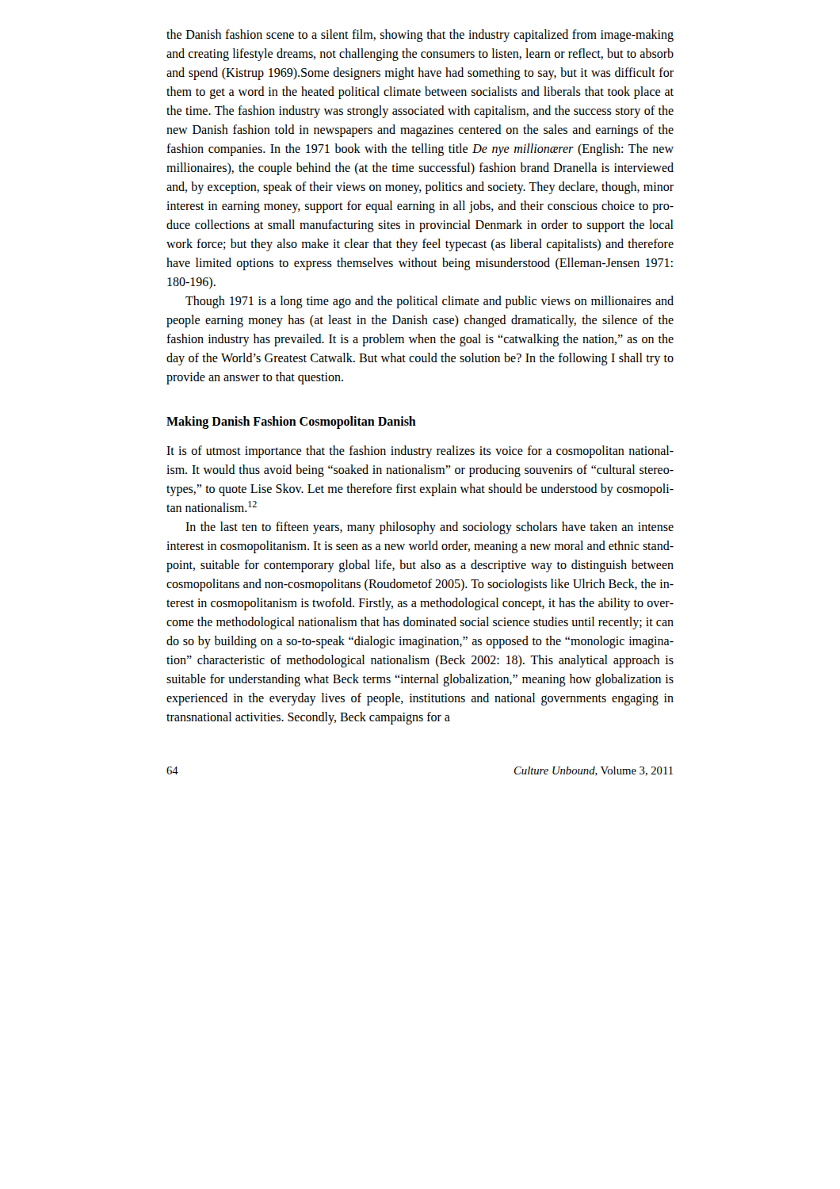the Danish fashion scene to a silent film, showing that the industry capitalized from image-making and creating lifestyle dreams, not challenging the consumers to listen, learn or reflect, but to absorb and spend (Kistrup 1969).Some designers might have had something to say, but it was difficult for them to get a word in the heated political climate between socialists and liberals that took place at the time. The fashion industry was strongly associated with capitalism, and the success story of the new Danish fashion told in newspapers and magazines centered on the sales and earnings of the fashion companies. In the 1971 book with the telling title De nye millionærer (English: The new millionaires), the couple behind the (at the time successful) fashion brand Dranella is interviewed and, by exception, speak of their views on money, politics and society. They declare, though, minor interest in earning money, support for equal earning in all jobs, and their conscious choice to produce collections at small manufacturing sites in provincial Denmark in order to support the local work force; but they also make it clear that they feel typecast (as liberal capitalists) and therefore have limited options to express themselves without being misunderstood (Elleman-Jensen 1971: 180-196).
Though 1971 is a long time ago and the political climate and public views on millionaires and people earning money has (at least in the Danish case) changed dramatically, the silence of the fashion industry has prevailed. It is a problem when the goal is “catwalking the nation,” as on the day of the World’s Greatest Catwalk. But what could the solution be? In the following I shall try to provide an answer to that question.
Making Danish Fashion Cosmopolitan Danish
It is of utmost importance that the fashion industry realizes its voice for a cosmopolitan nationalism. It would thus avoid being “soaked in nationalism” or producing souvenirs of “cultural stereotypes,” to quote Lise Skov. Let me therefore first explain what should be understood by cosmopolitan nationalism.12
In the last ten to fifteen years, many philosophy and sociology scholars have taken an intense interest in cosmopolitanism. It is seen as a new world order, meaning a new moral and ethnic standpoint, suitable for contemporary global life, but also as a descriptive way to distinguish between cosmopolitans and non-cosmopolitans (Roudometof 2005). To sociologists like Ulrich Beck, the interest in cosmopolitanism is twofold. Firstly, as a methodological concept, it has the ability to overcome the methodological nationalism that has dominated social science studies until recently; it can do so by building on a so-to-speak “dialogic imagination,” as opposed to the “monologic imagination” characteristic of methodological nationalism (Beck 2002: 18). This analytical approach is suitable for understanding what Beck terms “internal globalization,” meaning how globalization is experienced in the everyday lives of people, institutions and national governments engaging in transnational activities. Secondly, Beck campaigns for a
64 Culture Unbound, Volume 3, 2011